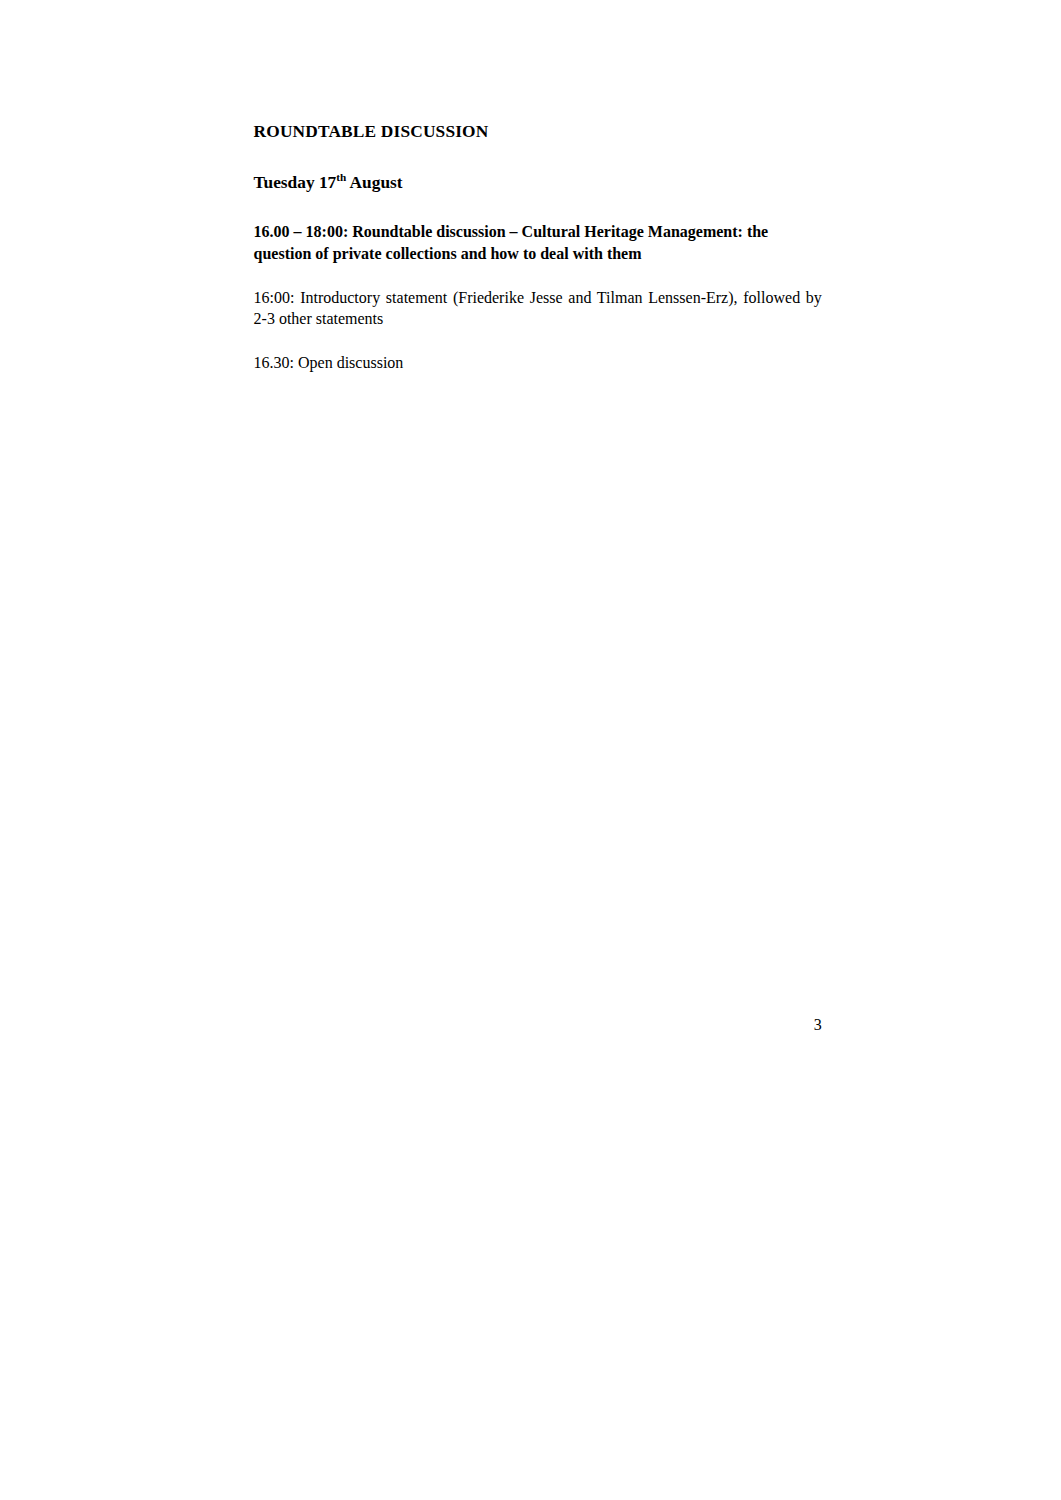ROUNDTABLE DISCUSSION
Tuesday 17th August
16.00 – 18:00: Roundtable discussion – Cultural Heritage Management: the question of private collections and how to deal with them
16:00: Introductory statement (Friederike Jesse and Tilman Lenssen-Erz), followed by 2-3 other statements
16.30: Open discussion
3